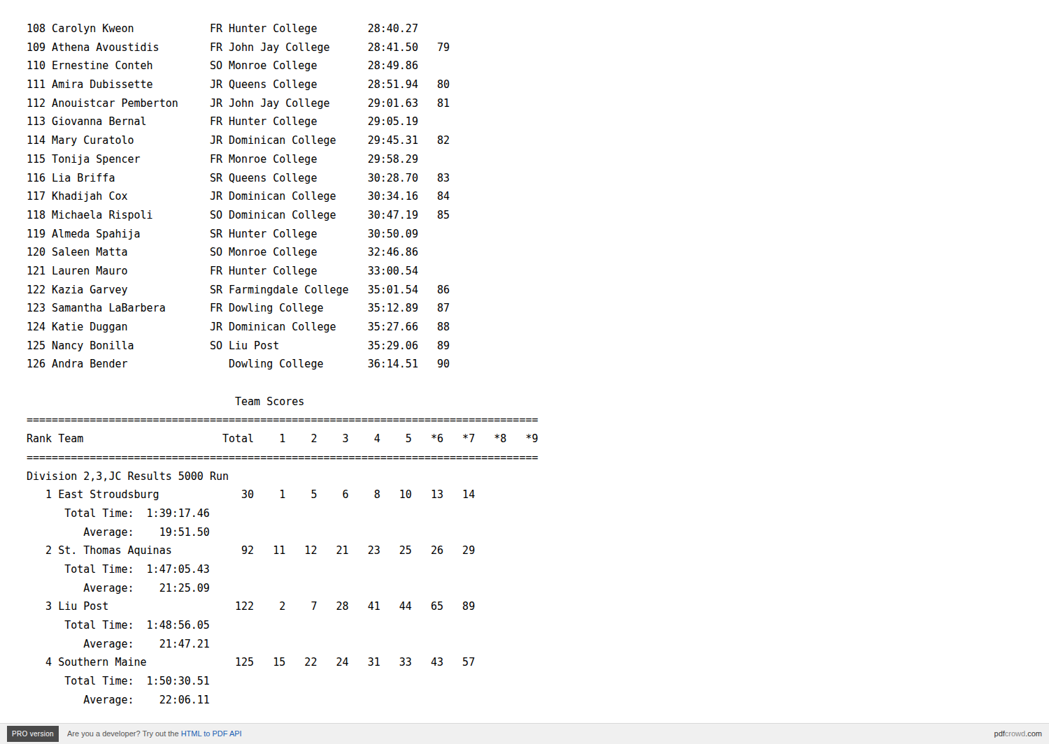108 Carolyn Kweon            FR Hunter College        28:40.27
109 Athena Avoustidis        FR John Jay College      28:41.50   79
110 Ernestine Conteh         SO Monroe College        28:49.86
111 Amira Dubissette         JR Queens College        28:51.94   80
112 Anouistcar Pemberton     JR John Jay College      29:01.63   81
113 Giovanna Bernal          FR Hunter College        29:05.19
114 Mary Curatolo            JR Dominican College     29:45.31   82
115 Tonija Spencer           FR Monroe College        29:58.29
116 Lia Briffa               SR Queens College        30:28.70   83
117 Khadijah Cox             JR Dominican College     30:34.16   84
118 Michaela Rispoli         SO Dominican College     30:47.19   85
119 Almeda Spahija           SR Hunter College        30:50.09
120 Saleen Matta             SO Monroe College        32:46.86
121 Lauren Mauro             FR Hunter College        33:00.54
122 Kazia Garvey             SR Farmingdale College   35:01.54   86
123 Samantha LaBarbera       FR Dowling College       35:12.89   87
124 Katie Duggan             JR Dominican College     35:27.66   88
125 Nancy Bonilla            SO Liu Post              35:29.06   89
126 Andra Bender                Dowling College       36:14.51   90

                                 Team Scores
=================================================================================
Rank Team                      Total    1    2    3    4    5   *6   *7   *8   *9
=================================================================================
Division 2,3,JC Results 5000 Run
   1 East Stroudsburg             30    1    5    6    8   10   13   14
      Total Time:  1:39:17.46
         Average:    19:51.50
   2 St. Thomas Aquinas           92   11   12   21   23   25   26   29
      Total Time:  1:47:05.43
         Average:    21:25.09
   3 Liu Post                    122    2    7   28   41   44   65   89
      Total Time:  1:48:56.05
         Average:    21:47.21
   4 Southern Maine              125   15   22   24   31   33   43   57
      Total Time:  1:50:30.51
         Average:    22:06.11
PRO version Are you a developer? Try out the HTML to PDF API pdfcrowd.com